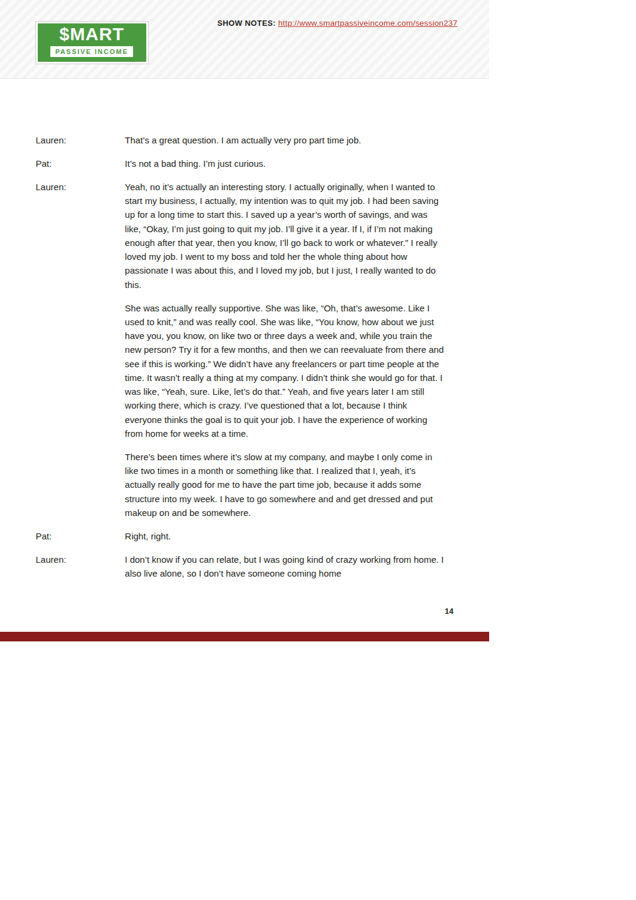$MART PASSIVE INCOME
Show Notes: http://www.smartpassiveincome.com/session237
Lauren:
That’s a great question. I am actually very pro part time job.
Pat:
It’s not a bad thing. I’m just curious.
Lauren:
Yeah, no it’s actually an interesting story. I actually originally, when I wanted to start my business, I actually, my intention was to quit my job. I had been saving up for a long time to start this. I saved up a year’s worth of savings, and was like, “Okay, I’m just going to quit my job. I’ll give it a year. If I, if I’m not making enough after that year, then you know, I’ll go back to work or whatever.” I really loved my job. I went to my boss and told her the whole thing about how passionate I was about this, and I loved my job, but I just, I really wanted to do this.
She was actually really supportive. She was like, “Oh, that’s awesome. Like I used to knit,” and was really cool. She was like, “You know, how about we just have you, you know, on like two or three days a week and, while you train the new person? Try it for a few months, and then we can reevaluate from there and see if this is working.” We didn’t have any freelancers or part time people at the time. It wasn’t really a thing at my company. I didn’t think she would go for that. I was like, “Yeah, sure. Like, let’s do that.” Yeah, and five years later I am still working there, which is crazy. I’ve questioned that a lot, because I think everyone thinks the goal is to quit your job. I have the experience of working from home for weeks at a time.
There’s been times where it’s slow at my company, and maybe I only come in like two times in a month or something like that. I realized that I, yeah, it’s actually really good for me to have the part time job, because it adds some structure into my week. I have to go somewhere and and get dressed and put makeup on and be somewhere.
Pat:
Right, right.
Lauren:
I don’t know if you can relate, but I was going kind of crazy working from home. I also live alone, so I don’t have someone coming home
14